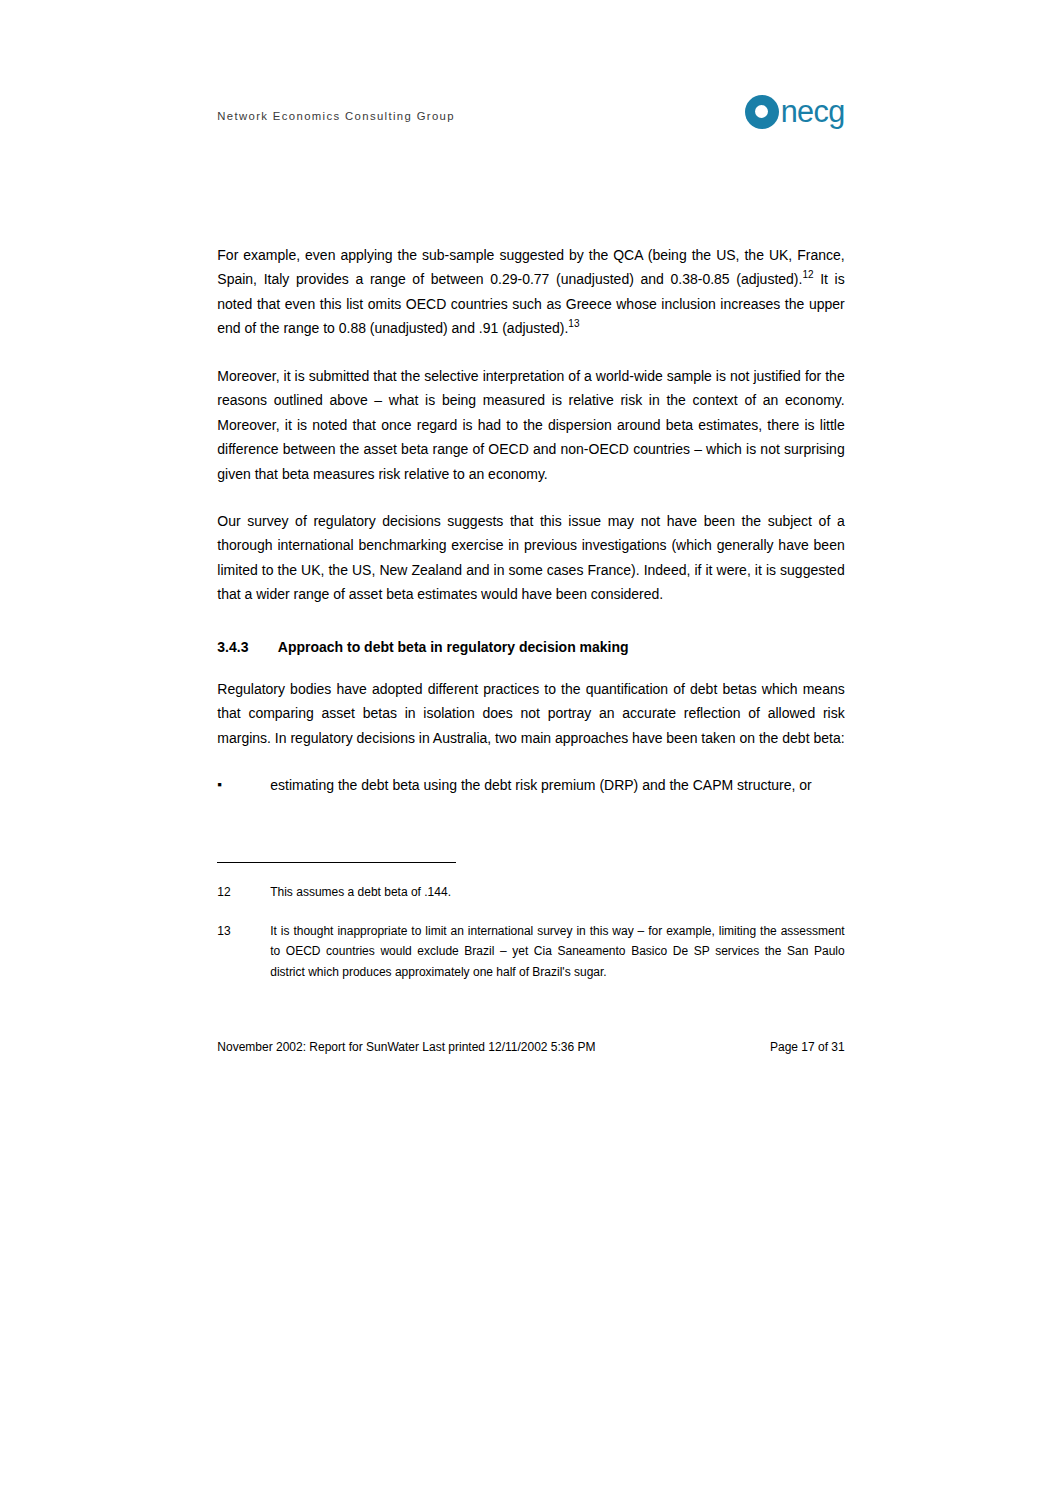Network Economics Consulting Group
necg
For example, even applying the sub-sample suggested by the QCA (being the US, the UK, France, Spain, Italy provides a range of between 0.29-0.77 (unadjusted) and 0.38-0.85 (adjusted).12 It is noted that even this list omits OECD countries such as Greece whose inclusion increases the upper end of the range to 0.88 (unadjusted) and .91 (adjusted).13
Moreover, it is submitted that the selective interpretation of a world-wide sample is not justified for the reasons outlined above – what is being measured is relative risk in the context of an economy. Moreover, it is noted that once regard is had to the dispersion around beta estimates, there is little difference between the asset beta range of OECD and non-OECD countries – which is not surprising given that beta measures risk relative to an economy.
Our survey of regulatory decisions suggests that this issue may not have been the subject of a thorough international benchmarking exercise in previous investigations (which generally have been limited to the UK, the US, New Zealand and in some cases France). Indeed, if it were, it is suggested that a wider range of asset beta estimates would have been considered.
3.4.3 Approach to debt beta in regulatory decision making
Regulatory bodies have adopted different practices to the quantification of debt betas which means that comparing asset betas in isolation does not portray an accurate reflection of allowed risk margins. In regulatory decisions in Australia, two main approaches have been taken on the debt beta:
estimating the debt beta using the debt risk premium (DRP) and the CAPM structure, or
12
This assumes a debt beta of .144.
13
It is thought inappropriate to limit an international survey in this way – for example, limiting the assessment to OECD countries would exclude Brazil – yet Cia Saneamento Basico De SP services the San Paulo district which produces approximately one half of Brazil's sugar.
November 2002: Report for SunWater Last printed 12/11/2002 5:36 PM
Page 17 of 31